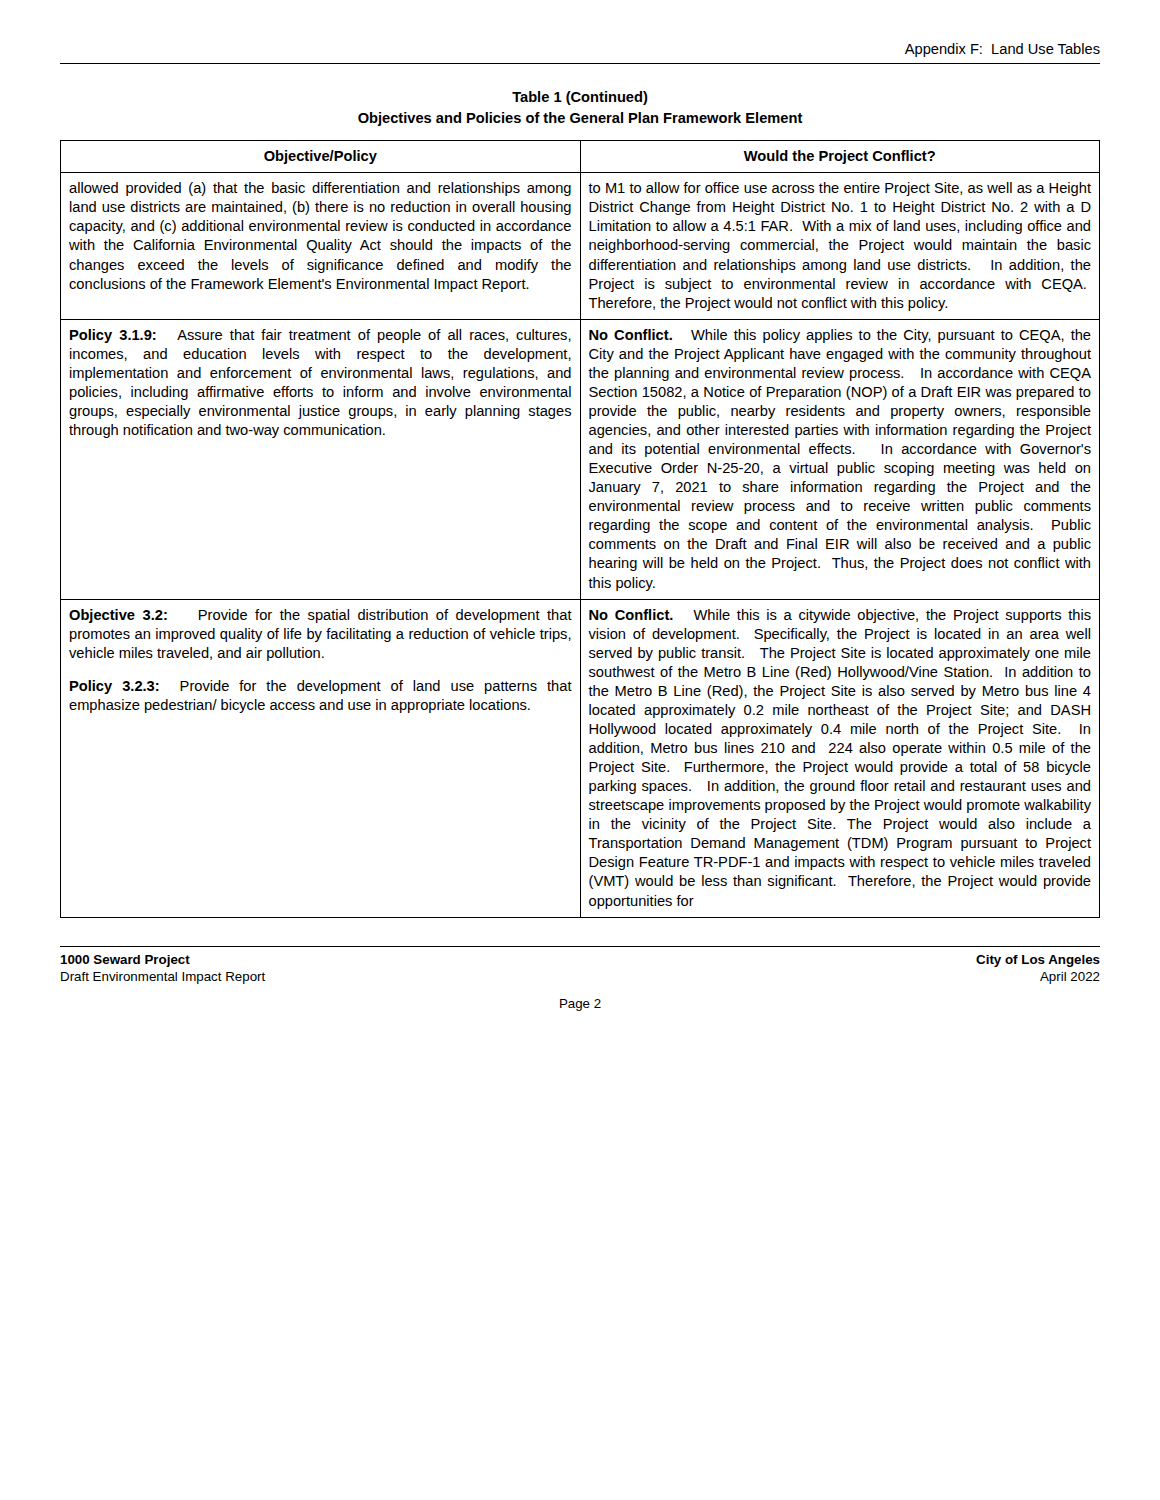Appendix F: Land Use Tables
Table 1 (Continued)
Objectives and Policies of the General Plan Framework Element
| Objective/Policy | Would the Project Conflict? |
| --- | --- |
| allowed provided (a) that the basic differentiation and relationships among land use districts are maintained, (b) there is no reduction in overall housing capacity, and (c) additional environmental review is conducted in accordance with the California Environmental Quality Act should the impacts of the changes exceed the levels of significance defined and modify the conclusions of the Framework Element's Environmental Impact Report. | to M1 to allow for office use across the entire Project Site, as well as a Height District Change from Height District No. 1 to Height District No. 2 with a D Limitation to allow a 4.5:1 FAR. With a mix of land uses, including office and neighborhood-serving commercial, the Project would maintain the basic differentiation and relationships among land use districts. In addition, the Project is subject to environmental review in accordance with CEQA. Therefore, the Project would not conflict with this policy. |
| Policy 3.1.9: Assure that fair treatment of people of all races, cultures, incomes, and education levels with respect to the development, implementation and enforcement of environmental laws, regulations, and policies, including affirmative efforts to inform and involve environmental groups, especially environmental justice groups, in early planning stages through notification and two-way communication. | No Conflict. While this policy applies to the City, pursuant to CEQA, the City and the Project Applicant have engaged with the community throughout the planning and environmental review process. In accordance with CEQA Section 15082, a Notice of Preparation (NOP) of a Draft EIR was prepared to provide the public, nearby residents and property owners, responsible agencies, and other interested parties with information regarding the Project and its potential environmental effects. In accordance with Governor's Executive Order N-25-20, a virtual public scoping meeting was held on January 7, 2021 to share information regarding the Project and the environmental review process and to receive written public comments regarding the scope and content of the environmental analysis. Public comments on the Draft and Final EIR will also be received and a public hearing will be held on the Project. Thus, the Project does not conflict with this policy. |
| Objective 3.2: Provide for the spatial distribution of development that promotes an improved quality of life by facilitating a reduction of vehicle trips, vehicle miles traveled, and air pollution. Policy 3.2.3: Provide for the development of land use patterns that emphasize pedestrian/ bicycle access and use in appropriate locations. | No Conflict. While this is a citywide objective, the Project supports this vision of development. Specifically, the Project is located in an area well served by public transit. The Project Site is located approximately one mile southwest of the Metro B Line (Red) Hollywood/Vine Station. In addition to the Metro B Line (Red), the Project Site is also served by Metro bus line 4 located approximately 0.2 mile northeast of the Project Site; and DASH Hollywood located approximately 0.4 mile north of the Project Site. In addition, Metro bus lines 210 and 224 also operate within 0.5 mile of the Project Site. Furthermore, the Project would provide a total of 58 bicycle parking spaces. In addition, the ground floor retail and restaurant uses and streetscape improvements proposed by the Project would promote walkability in the vicinity of the Project Site. The Project would also include a Transportation Demand Management (TDM) Program pursuant to Project Design Feature TR-PDF-1 and impacts with respect to vehicle miles traveled (VMT) would be less than significant. Therefore, the Project would provide opportunities for |
| 1000 Seward Project | City of Los Angeles |
| Draft Environmental Impact Report | April 2022 |
Page 2